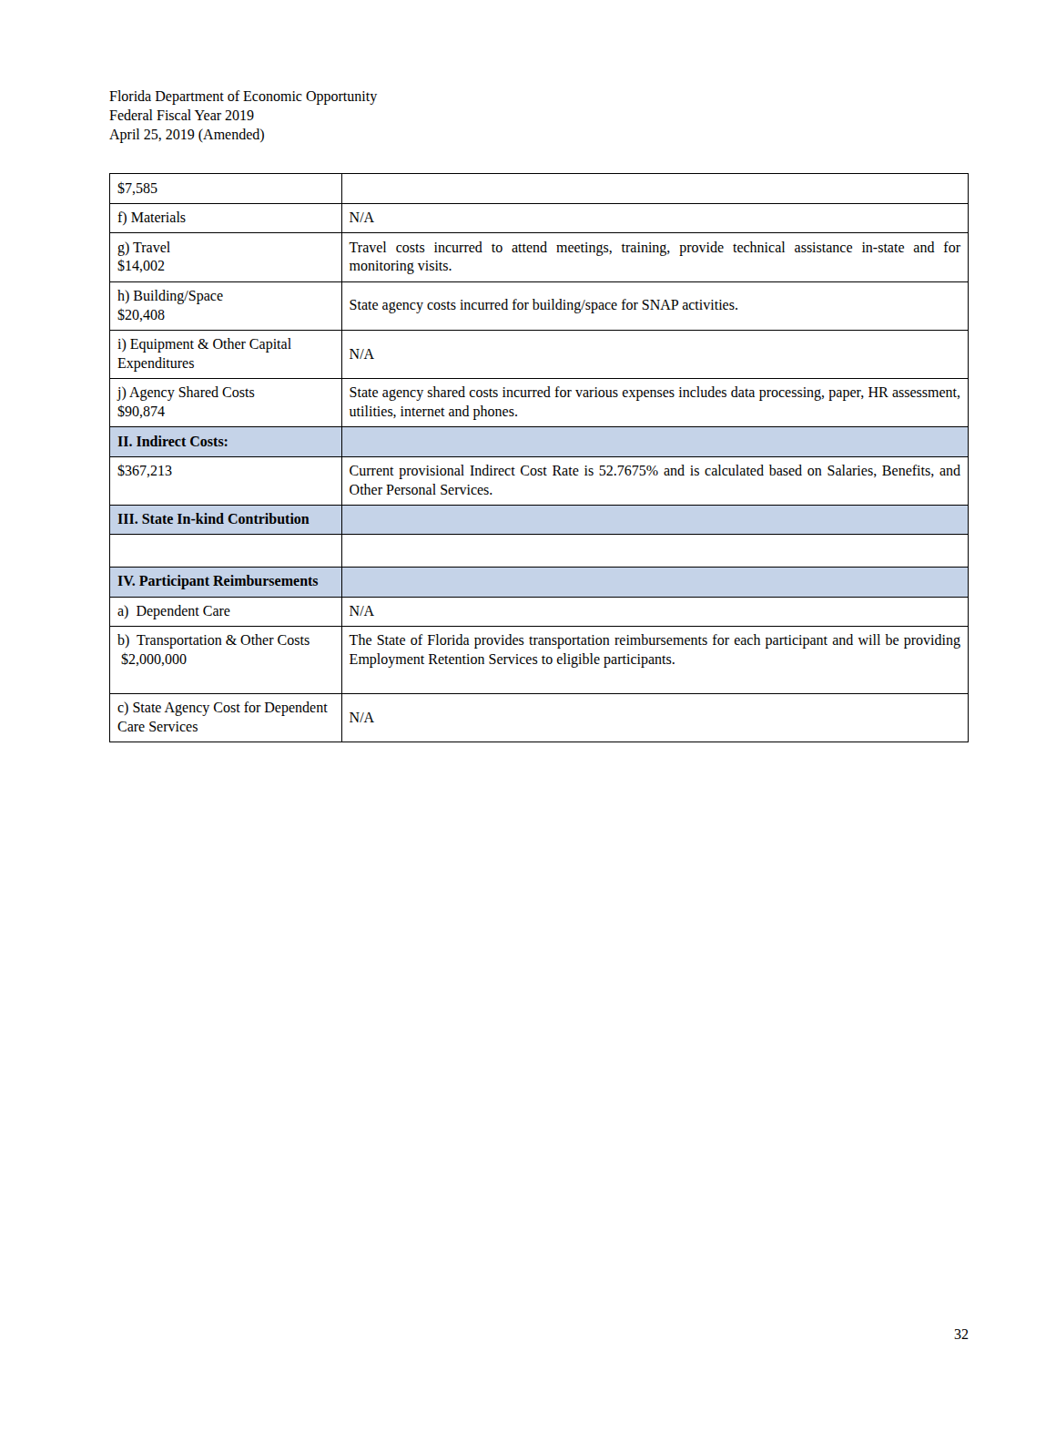Florida Department of Economic Opportunity
Federal Fiscal Year 2019
April 25, 2019 (Amended)
| $7,585 | |
| f) Materials | N/A |
| g) Travel $14,002 | Travel costs incurred to attend meetings, training, provide technical assistance in-state and for monitoring visits. |
| h) Building/Space $20,408 | State agency costs incurred for building/space for SNAP activities. |
| i) Equipment & Other Capital Expenditures | N/A |
| j) Agency Shared Costs $90,874 | State agency shared costs incurred for various expenses includes data processing, paper, HR assessment, utilities, internet and phones. |
| II. Indirect Costs: | |
| $367,213 | Current provisional Indirect Cost Rate is 52.7675% and is calculated based on Salaries, Benefits, and Other Personal Services. |
| III. State In-kind Contribution | |
| IV. Participant Reimbursements | |
| a) Dependent Care | N/A |
| b) Transportation & Other Costs $2,000,000 | The State of Florida provides transportation reimbursements for each participant and will be providing Employment Retention Services to eligible participants. |
| c) State Agency Cost for Dependent Care Services | N/A |
32